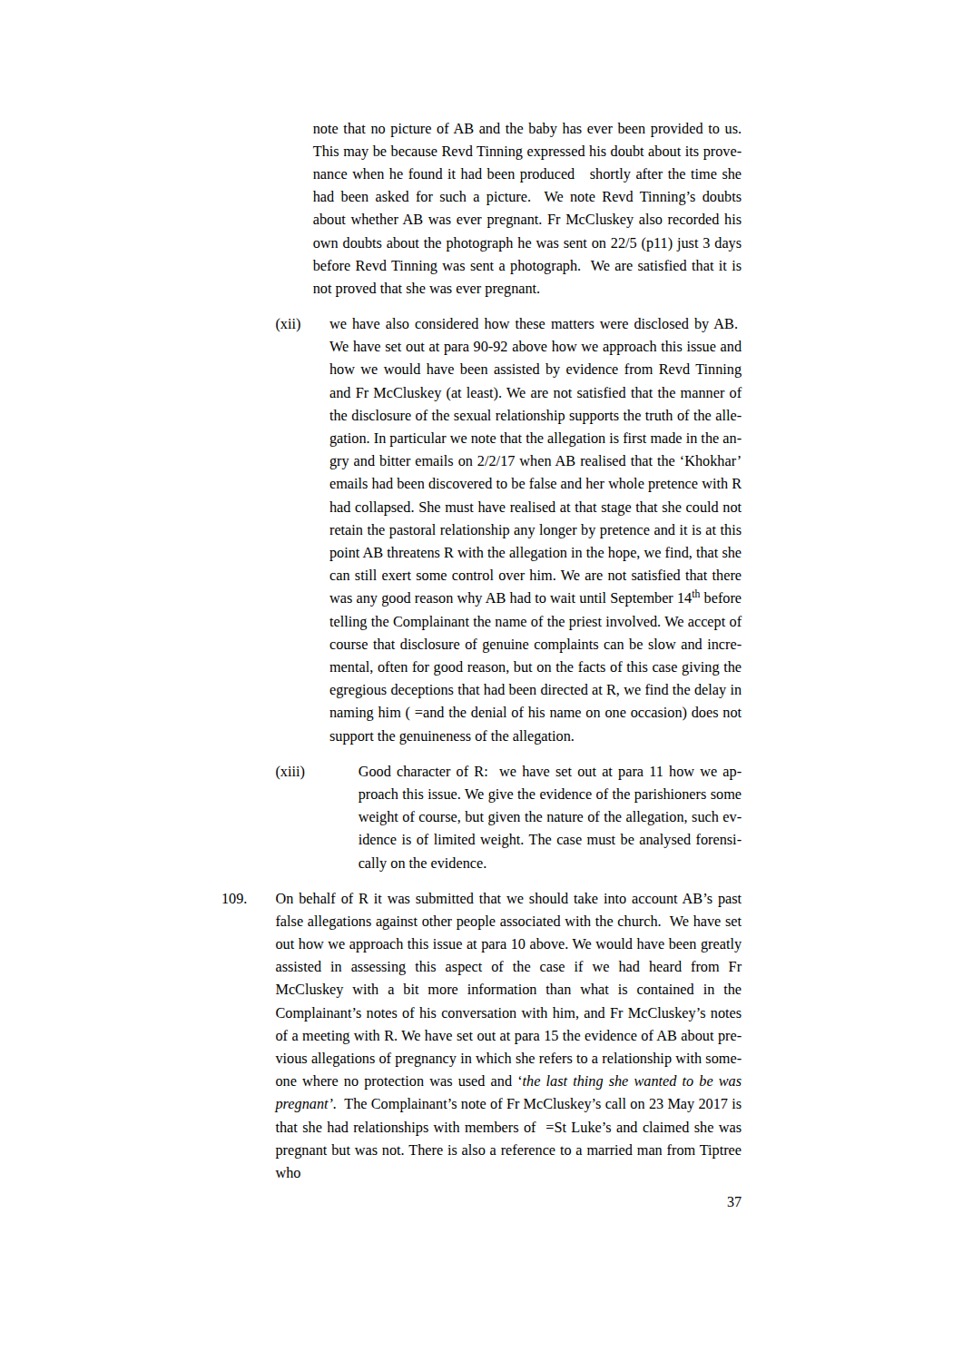note that no picture of AB and the baby has ever been provided to us. This may be because Revd Tinning expressed his doubt about its provenance when he found it had been produced shortly after the time she had been asked for such a picture. We note Revd Tinning’s doubts about whether AB was ever pregnant. Fr McCluskey also recorded his own doubts about the photograph he was sent on 22/5 (p11) just 3 days before Revd Tinning was sent a photograph. We are satisfied that it is not proved that she was ever pregnant.
(xii) we have also considered how these matters were disclosed by AB. We have set out at para 90-92 above how we approach this issue and how we would have been assisted by evidence from Revd Tinning and Fr McCluskey (at least). We are not satisfied that the manner of the disclosure of the sexual relationship supports the truth of the allegation. In particular we note that the allegation is first made in the angry and bitter emails on 2/2/17 when AB realised that the ‘Khokhar’ emails had been discovered to be false and her whole pretence with R had collapsed. She must have realised at that stage that she could not retain the pastoral relationship any longer by pretence and it is at this point AB threatens R with the allegation in the hope, we find, that she can still exert some control over him. We are not satisfied that there was any good reason why AB had to wait until September 14th before telling the Complainant the name of the priest involved. We accept of course that disclosure of genuine complaints can be slow and incremental, often for good reason, but on the facts of this case giving the egregious deceptions that had been directed at R, we find the delay in naming him ( =and the denial of his name on one occasion) does not support the genuineness of the allegation.
(xiii) Good character of R: we have set out at para 11 how we approach this issue. We give the evidence of the parishioners some weight of course, but given the nature of the allegation, such evidence is of limited weight. The case must be analysed forensically on the evidence.
109. On behalf of R it was submitted that we should take into account AB’s past false allegations against other people associated with the church. We have set out how we approach this issue at para 10 above. We would have been greatly assisted in assessing this aspect of the case if we had heard from Fr McCluskey with a bit more information than what is contained in the Complainant’s notes of his conversation with him, and Fr McCluskey’s notes of a meeting with R. We have set out at para 15 the evidence of AB about previous allegations of pregnancy in which she refers to a relationship with someone where no protection was used and ‘the last thing she wanted to be was pregnant’. The Complainant’s note of Fr McCluskey’s call on 23 May 2017 is that she had relationships with members of =St Luke’s and claimed she was pregnant but was not. There is also a reference to a married man from Tiptree who
37